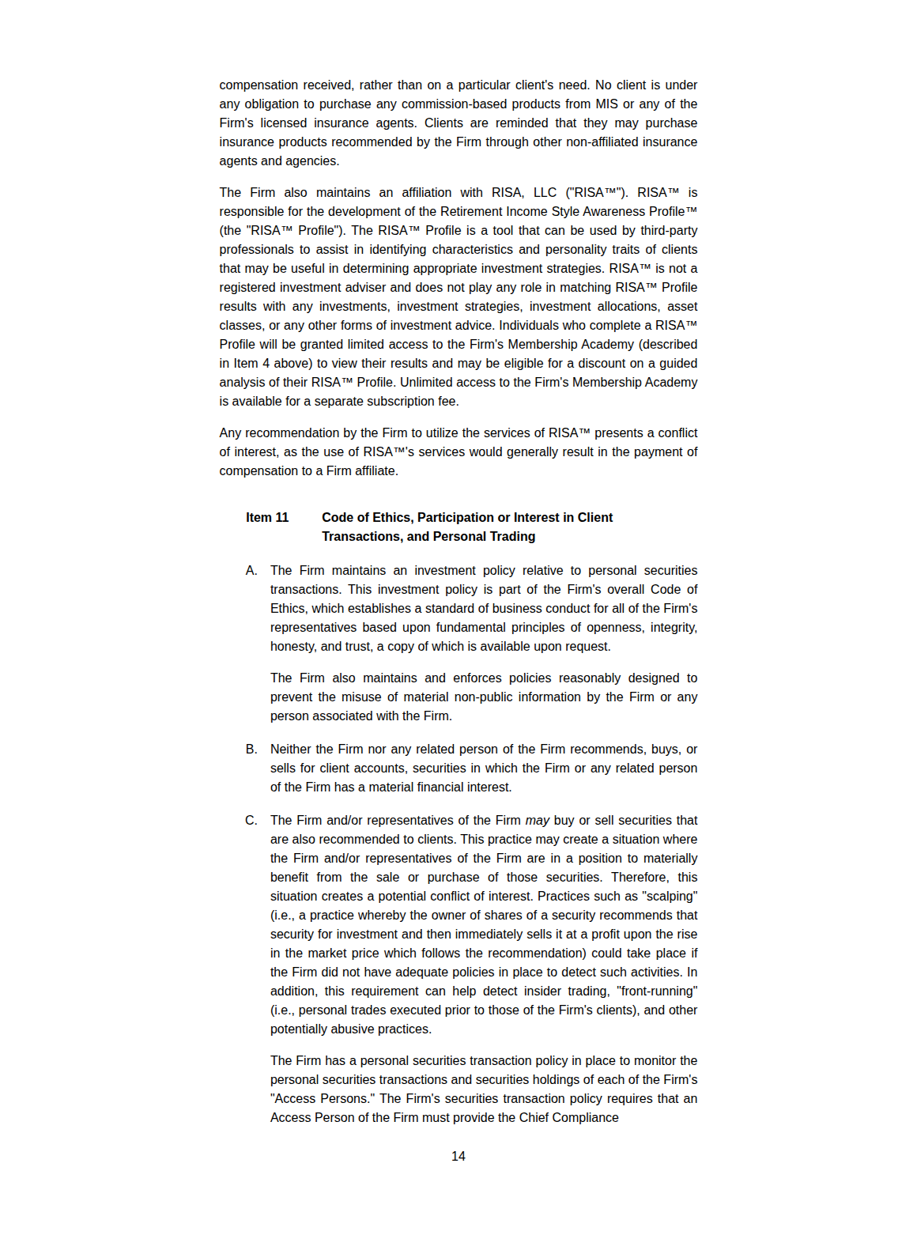compensation received, rather than on a particular client's need. No client is under any obligation to purchase any commission-based products from MIS or any of the Firm's licensed insurance agents. Clients are reminded that they may purchase insurance products recommended by the Firm through other non-affiliated insurance agents and agencies.
The Firm also maintains an affiliation with RISA, LLC ("RISA™"). RISA™ is responsible for the development of the Retirement Income Style Awareness Profile™ (the "RISA™ Profile"). The RISA™ Profile is a tool that can be used by third-party professionals to assist in identifying characteristics and personality traits of clients that may be useful in determining appropriate investment strategies. RISA™ is not a registered investment adviser and does not play any role in matching RISA™ Profile results with any investments, investment strategies, investment allocations, asset classes, or any other forms of investment advice. Individuals who complete a RISA™ Profile will be granted limited access to the Firm's Membership Academy (described in Item 4 above) to view their results and may be eligible for a discount on a guided analysis of their RISA™ Profile. Unlimited access to the Firm's Membership Academy is available for a separate subscription fee.
Any recommendation by the Firm to utilize the services of RISA™ presents a conflict of interest, as the use of RISA™'s services would generally result in the payment of compensation to a Firm affiliate.
Item 11
Code of Ethics, Participation or Interest in Client Transactions, and Personal Trading
The Firm maintains an investment policy relative to personal securities transactions. This investment policy is part of the Firm's overall Code of Ethics, which establishes a standard of business conduct for all of the Firm's representatives based upon fundamental principles of openness, integrity, honesty, and trust, a copy of which is available upon request.
The Firm also maintains and enforces policies reasonably designed to prevent the misuse of material non-public information by the Firm or any person associated with the Firm.
Neither the Firm nor any related person of the Firm recommends, buys, or sells for client accounts, securities in which the Firm or any related person of the Firm has a material financial interest.
The Firm and/or representatives of the Firm may buy or sell securities that are also recommended to clients. This practice may create a situation where the Firm and/or representatives of the Firm are in a position to materially benefit from the sale or purchase of those securities. Therefore, this situation creates a potential conflict of interest. Practices such as "scalping" (i.e., a practice whereby the owner of shares of a security recommends that security for investment and then immediately sells it at a profit upon the rise in the market price which follows the recommendation) could take place if the Firm did not have adequate policies in place to detect such activities. In addition, this requirement can help detect insider trading, "front-running" (i.e., personal trades executed prior to those of the Firm's clients), and other potentially abusive practices.
The Firm has a personal securities transaction policy in place to monitor the personal securities transactions and securities holdings of each of the Firm's "Access Persons." The Firm's securities transaction policy requires that an Access Person of the Firm must provide the Chief Compliance
14